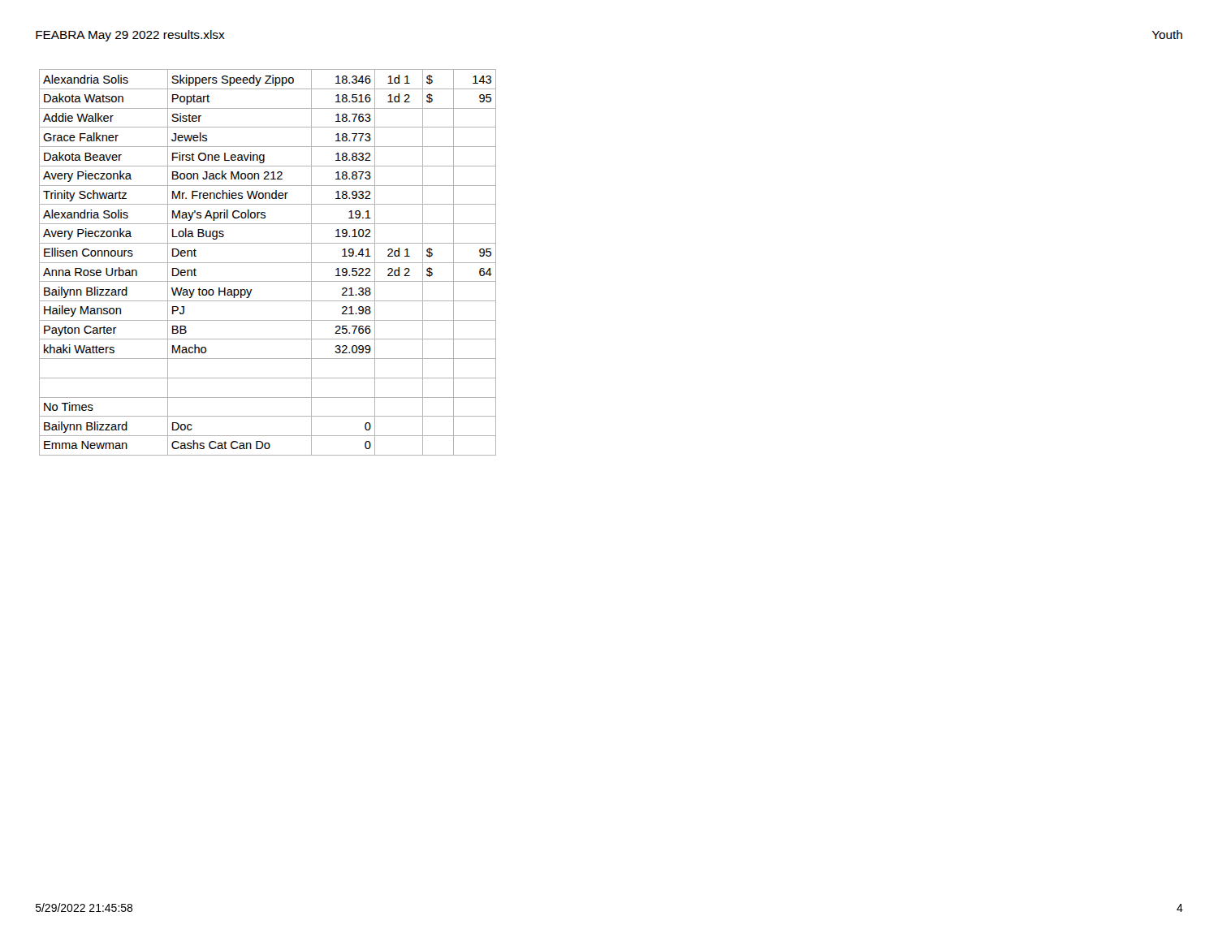FEABRA May 29 2022 results.xlsx
Youth
| Alexandria Solis | Skippers Speedy Zippo | 18.346 | 1d 1 | $ | 143 |
| Dakota Watson | Poptart | 18.516 | 1d 2 | $ | 95 |
| Addie Walker | Sister | 18.763 | | | |
| Grace Falkner | Jewels | 18.773 | | | |
| Dakota Beaver | First One Leaving | 18.832 | | | |
| Avery Pieczonka | Boon Jack Moon 212 | 18.873 | | | |
| Trinity Schwartz | Mr. Frenchies Wonder | 18.932 | | | |
| Alexandria Solis | May's April Colors | 19.1 | | | |
| Avery Pieczonka | Lola Bugs | 19.102 | | | |
| Ellisen Connours | Dent | 19.41 | 2d 1 | $ | 95 |
| Anna Rose Urban | Dent | 19.522 | 2d 2 | $ | 64 |
| Bailynn Blizzard | Way too Happy | 21.38 | | | |
| Hailey Manson | PJ | 21.98 | | | |
| Payton Carter | BB | 25.766 | | | |
| khaki Watters | Macho | 32.099 | | | |
| No Times | | | | | |
| Bailynn Blizzard | Doc | 0 | | | |
| Emma Newman | Cashs Cat Can Do | 0 | | | |
5/29/2022 21:45:58
4